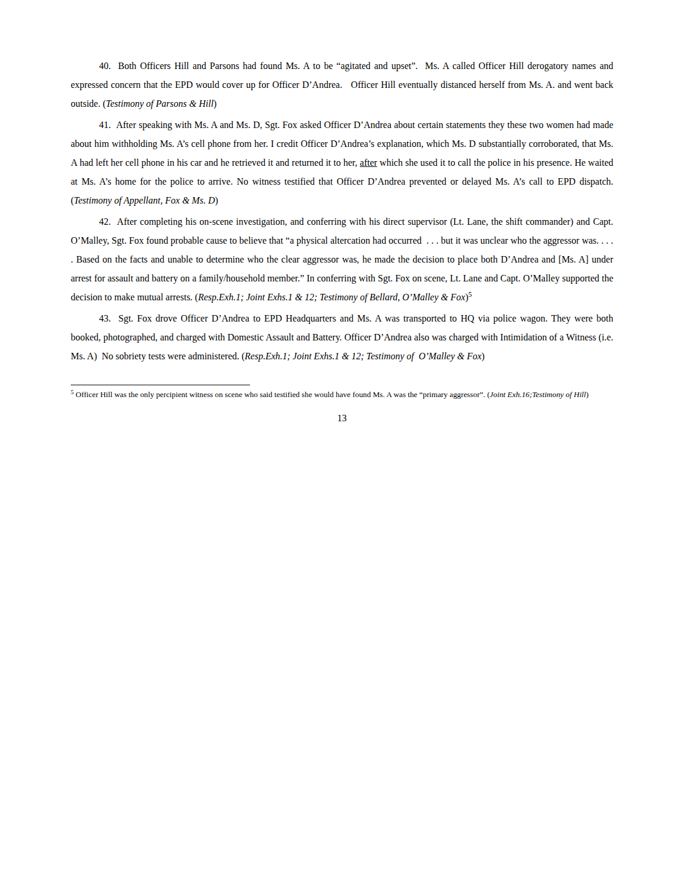40. Both Officers Hill and Parsons had found Ms. A to be “agitated and upset”. Ms. A called Officer Hill derogatory names and expressed concern that the EPD would cover up for Officer D’Andrea. Officer Hill eventually distanced herself from Ms. A. and went back outside. (Testimony of Parsons & Hill)
41. After speaking with Ms. A and Ms. D, Sgt. Fox asked Officer D’Andrea about certain statements they these two women had made about him withholding Ms. A’s cell phone from her. I credit Officer D’Andrea’s explanation, which Ms. D substantially corroborated, that Ms. A had left her cell phone in his car and he retrieved it and returned it to her, after which she used it to call the police in his presence. He waited at Ms. A’s home for the police to arrive. No witness testified that Officer D’Andrea prevented or delayed Ms. A’s call to EPD dispatch. (Testimony of Appellant, Fox & Ms. D)
42. After completing his on-scene investigation, and conferring with his direct supervisor (Lt. Lane, the shift commander) and Capt. O’Malley, Sgt. Fox found probable cause to believe that “a physical altercation had occurred . . . but it was unclear who the aggressor was. . . . . Based on the facts and unable to determine who the clear aggressor was, he made the decision to place both D’Andrea and [Ms. A] under arrest for assault and battery on a family/household member.” In conferring with Sgt. Fox on scene, Lt. Lane and Capt. O’Malley supported the decision to make mutual arrests. (Resp.Exh.1; Joint Exhs.1 & 12; Testimony of Bellard, O’Malley & Fox)5
43. Sgt. Fox drove Officer D’Andrea to EPD Headquarters and Ms. A was transported to HQ via police wagon. They were both booked, photographed, and charged with Domestic Assault and Battery. Officer D’Andrea also was charged with Intimidation of a Witness (i.e. Ms. A) No sobriety tests were administered. (Resp.Exh.1; Joint Exhs.1 & 12; Testimony of O’Malley & Fox)
5 Officer Hill was the only percipient witness on scene who said testified she would have found Ms. A was the “primary aggressor”. (Joint Exh.16;Testimony of Hill)
13